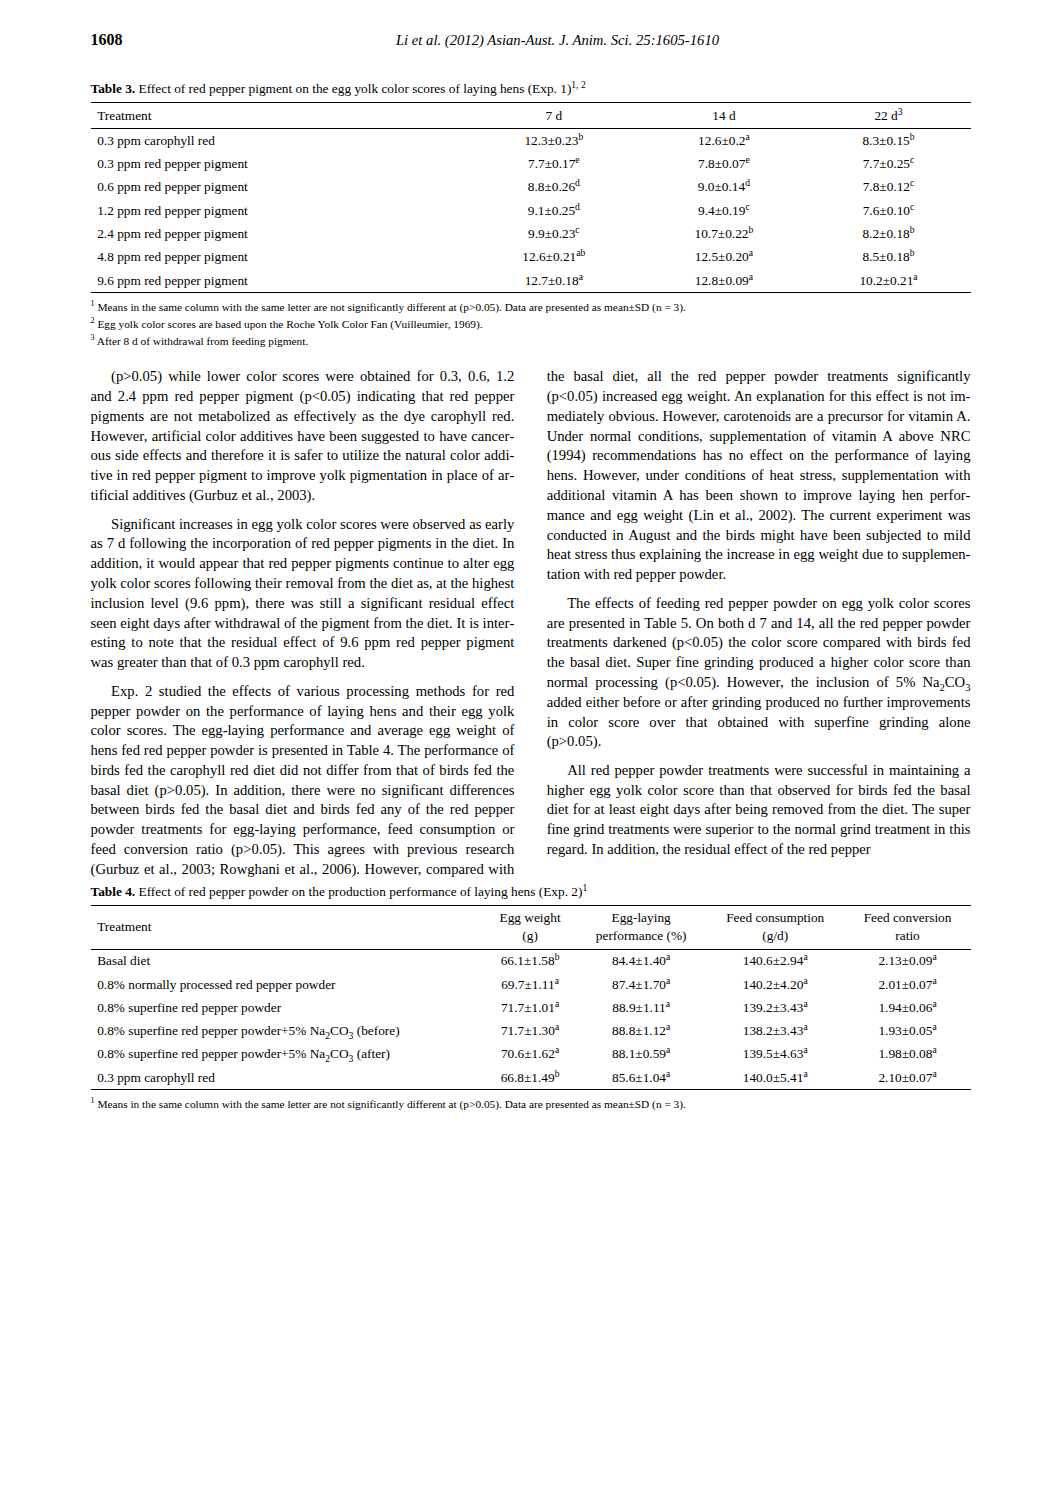1608 Li et al. (2012) Asian-Aust. J. Anim. Sci. 25:1605-1610
Table 3. Effect of red pepper pigment on the egg yolk color scores of laying hens (Exp. 1) 1, 2
| Treatment | 7 d | 14 d | 22 d 3 |
| --- | --- | --- | --- |
| 0.3 ppm carophyll red | 12.3±0.23 b | 12.6±0.2 a | 8.3±0.15 b |
| 0.3 ppm red pepper pigment | 7.7±0.17 e | 7.8±0.07 e | 7.7±0.25 c |
| 0.6 ppm red pepper pigment | 8.8±0.26 d | 9.0±0.14 d | 7.8±0.12 c |
| 1.2 ppm red pepper pigment | 9.1±0.25 d | 9.4±0.19 c | 7.6±0.10 c |
| 2.4 ppm red pepper pigment | 9.9±0.23 c | 10.7±0.22 b | 8.2±0.18 b |
| 4.8 ppm red pepper pigment | 12.6±0.21 ab | 12.5±0.20 a | 8.5±0.18 b |
| 9.6 ppm red pepper pigment | 12.7±0.18 a | 12.8±0.09 a | 10.2±0.21 a |
1 Means in the same column with the same letter are not significantly different at (p>0.05). Data are presented as mean±SD (n = 3).
2 Egg yolk color scores are based upon the Roche Yolk Color Fan (Vuilleumier, 1969).
3 After 8 d of withdrawal from feeding pigment.
(p>0.05) while lower color scores were obtained for 0.3, 0.6, 1.2 and 2.4 ppm red pepper pigment (p<0.05) indicating that red pepper pigments are not metabolized as effectively as the dye carophyll red. However, artificial color additives have been suggested to have cancerous side effects and therefore it is safer to utilize the natural color additive in red pepper pigment to improve yolk pigmentation in place of artificial additives (Gurbuz et al., 2003).
Significant increases in egg yolk color scores were observed as early as 7 d following the incorporation of red pepper pigments in the diet. In addition, it would appear that red pepper pigments continue to alter egg yolk color scores following their removal from the diet as, at the highest inclusion level (9.6 ppm), there was still a significant residual effect seen eight days after withdrawal of the pigment from the diet. It is interesting to note that the residual effect of 9.6 ppm red pepper pigment was greater than that of 0.3 ppm carophyll red.
Exp. 2 studied the effects of various processing methods for red pepper powder on the performance of laying hens and their egg yolk color scores. The egg-laying performance and average egg weight of hens fed red pepper powder is presented in Table 4. The performance of birds fed the carophyll red diet did not differ from that of birds fed the basal diet (p>0.05). In addition, there were no significant differences between birds fed the basal diet and birds fed any of the red pepper powder treatments for egg-laying performance, feed consumption or feed conversion ratio (p>0.05). This agrees with previous research (Gurbuz et al., 2003; Rowghani et al., 2006). However, compared with the basal diet, all the red pepper powder treatments significantly (p<0.05) increased egg weight. An explanation for this effect is not immediately obvious. However, carotenoids are a precursor for vitamin A. Under normal conditions, supplementation of vitamin A above NRC (1994) recommendations has no effect on the performance of laying hens. However, under conditions of heat stress, supplementation with additional vitamin A has been shown to improve laying hen performance and egg weight (Lin et al., 2002). The current experiment was conducted in August and the birds might have been subjected to mild heat stress thus explaining the increase in egg weight due to supplementation with red pepper powder.
The effects of feeding red pepper powder on egg yolk color scores are presented in Table 5. On both d 7 and 14, all the red pepper powder treatments darkened (p<0.05) the color score compared with birds fed the basal diet. Super fine grinding produced a higher color score than normal processing (p<0.05). However, the inclusion of 5% Na2CO3 added either before or after grinding produced no further improvements in color score over that obtained with superfine grinding alone (p>0.05).
All red pepper powder treatments were successful in maintaining a higher egg yolk color score than that observed for birds fed the basal diet for at least eight days after being removed from the diet. The super fine grind treatments were superior to the normal grind treatment in this regard. In addition, the residual effect of the red pepper
Table 4. Effect of red pepper powder on the production performance of laying hens (Exp. 2) 1
| Treatment | Egg weight (g) | Egg-laying performance (%) | Feed consumption (g/d) | Feed conversion ratio |
| --- | --- | --- | --- | --- |
| Basal diet | 66.1±1.58 b | 84.4±1.40 a | 140.6±2.94 a | 2.13±0.09 a |
| 0.8% normally processed red pepper powder | 69.7±1.11 a | 87.4±1.70 a | 140.2±4.20 a | 2.01±0.07 a |
| 0.8% superfine red pepper powder | 71.7±1.01 a | 88.9±1.11 a | 139.2±3.43 a | 1.94±0.06 a |
| 0.8% superfine red pepper powder+5% Na 2 CO 3 (before) | 71.7±1.30 a | 88.8±1.12 a | 138.2±3.43 a | 1.93±0.05 a |
| 0.8% superfine red pepper powder+5% Na 2 CO 3 (after) | 70.6±1.62 a | 88.1±0.59 a | 139.5±4.63 a | 1.98±0.08 a |
| 0.3 ppm carophyll red | 66.8±1.49 b | 85.6±1.04 a | 140.0±5.41 a | 2.10±0.07 a |
1 Means in the same column with the same letter are not significantly different at (p>0.05). Data are presented as mean±SD (n = 3).